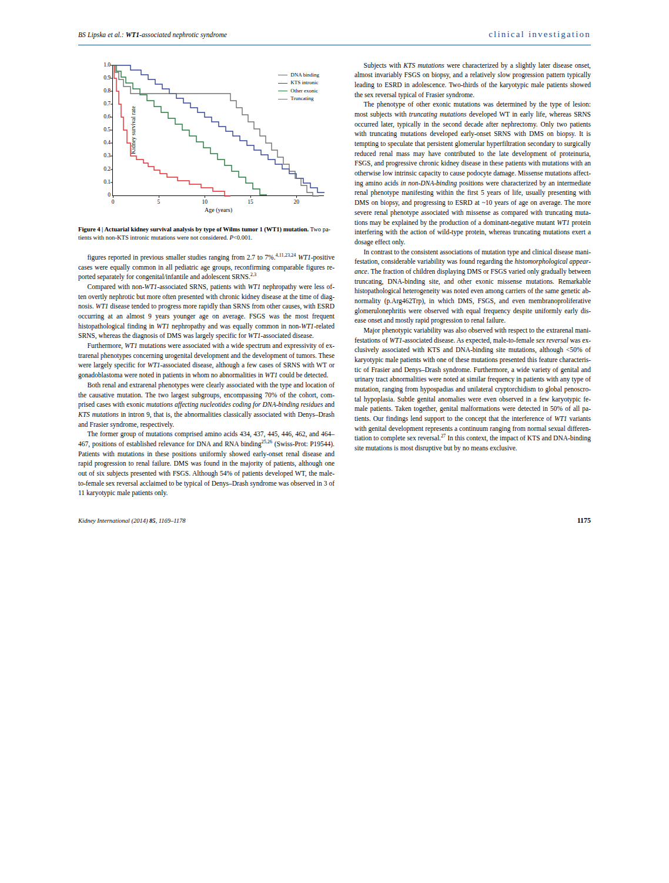BS Lipska et al.: WT1-associated nephrotic syndrome
clinical investigation
Kidney survival rate
1.0
0.9
0.8
0.7
0.6
0.5
0.4
0.3
0.2
0.1
0
0
5
10
15
20
Age (years)
DNA binding
KTS intronic
Other exonic
Truncating
Figure 4 | Actuarial kidney survival analysis by type of Wilms tumor 1 (WT1) mutation. Two patients with non-KTS intronic mutations were not considered. P<0.001.
figures reported in previous smaller studies ranging from 2.7 to 7%.4,11,23,24 WT1-positive cases were equally common in all pediatric age groups, reconfirming comparable figures reported separately for congenital/infantile and adolescent SRNS.2,3
Compared with non-WT1-associated SRNS, patients with WT1 nephropathy were less often overtly nephrotic but more often presented with chronic kidney disease at the time of diagnosis. WT1 disease tended to progress more rapidly than SRNS from other causes, with ESRD occurring at an almost 9 years younger age on average. FSGS was the most frequent histopathological finding in WT1 nephropathy and was equally common in non-WT1-related SRNS, whereas the diagnosis of DMS was largely specific for WT1-associated disease.
Furthermore, WT1 mutations were associated with a wide spectrum and expressivity of extrarenal phenotypes concerning urogenital development and the development of tumors. These were largely specific for WT1-associated disease, although a few cases of SRNS with WT or gonadoblastoma were noted in patients in whom no abnormalities in WT1 could be detected.
Both renal and extrarenal phenotypes were clearly associated with the type and location of the causative mutation. The two largest subgroups, encompassing 70% of the cohort, comprised cases with exonic mutations affecting nucleotides coding for DNA-binding residues and KTS mutations in intron 9, that is, the abnormalities classically associated with Denys–Drash and Frasier syndrome, respectively.
The former group of mutations comprised amino acids 434, 437, 445, 446, 462, and 464–467, positions of established relevance for DNA and RNA binding25,26 (Swiss-Prot: P19544). Patients with mutations in these positions uniformly showed early-onset renal disease and rapid progression to renal failure. DMS was found in the majority of patients, although one out of six subjects presented with FSGS. Although 54% of patients developed WT, the male-to-female sex reversal acclaimed to be typical of Denys–Drash syndrome was observed in 3 of 11 karyotypic male patients only.
Subjects with KTS mutations were characterized by a slightly later disease onset, almost invariably FSGS on biopsy, and a relatively slow progression pattern typically leading to ESRD in adolescence. Two-thirds of the karyotypic male patients showed the sex reversal typical of Frasier syndrome.
The phenotype of other exonic mutations was determined by the type of lesion: most subjects with truncating mutations developed WT in early life, whereas SRNS occurred later, typically in the second decade after nephrectomy. Only two patients with truncating mutations developed early-onset SRNS with DMS on biopsy. It is tempting to speculate that persistent glomerular hyperfiltration secondary to surgically reduced renal mass may have contributed to the late development of proteinuria, FSGS, and progressive chronic kidney disease in these patients with mutations with an otherwise low intrinsic capacity to cause podocyte damage. Missense mutations affecting amino acids in non-DNA-binding positions were characterized by an intermediate renal phenotype manifesting within the first 5 years of life, usually presenting with DMS on biopsy, and progressing to ESRD at ~10 years of age on average. The more severe renal phenotype associated with missense as compared with truncating mutations may be explained by the production of a dominant-negative mutant WT1 protein interfering with the action of wild-type protein, whereas truncating mutations exert a dosage effect only.
In contrast to the consistent associations of mutation type and clinical disease manifestation, considerable variability was found regarding the histomorphological appearance. The fraction of children displaying DMS or FSGS varied only gradually between truncating, DNA-binding site, and other exonic missense mutations. Remarkable histopathological heterogeneity was noted even among carriers of the same genetic abnormality (p.Arg462Trp), in which DMS, FSGS, and even membranoproliferative glomerulonephritis were observed with equal frequency despite uniformly early disease onset and mostly rapid progression to renal failure.
Major phenotypic variability was also observed with respect to the extrarenal manifestations of WT1-associated disease. As expected, male-to-female sex reversal was exclusively associated with KTS and DNA-binding site mutations, although <50% of karyotypic male patients with one of these mutations presented this feature characteristic of Frasier and Denys–Drash syndrome. Furthermore, a wide variety of genital and urinary tract abnormalities were noted at similar frequency in patients with any type of mutation, ranging from hypospadias and unilateral cryptorchidism to global penoscrotal hypoplasia. Subtle genital anomalies were even observed in a few karyotypic female patients. Taken together, genital malformations were detected in 50% of all patients. Our findings lend support to the concept that the interference of WT1 variants with genital development represents a continuum ranging from normal sexual differentiation to complete sex reversal.27 In this context, the impact of KTS and DNA-binding site mutations is most disruptive but by no means exclusive.
Kidney International (2014) 85, 1169–1178
1175